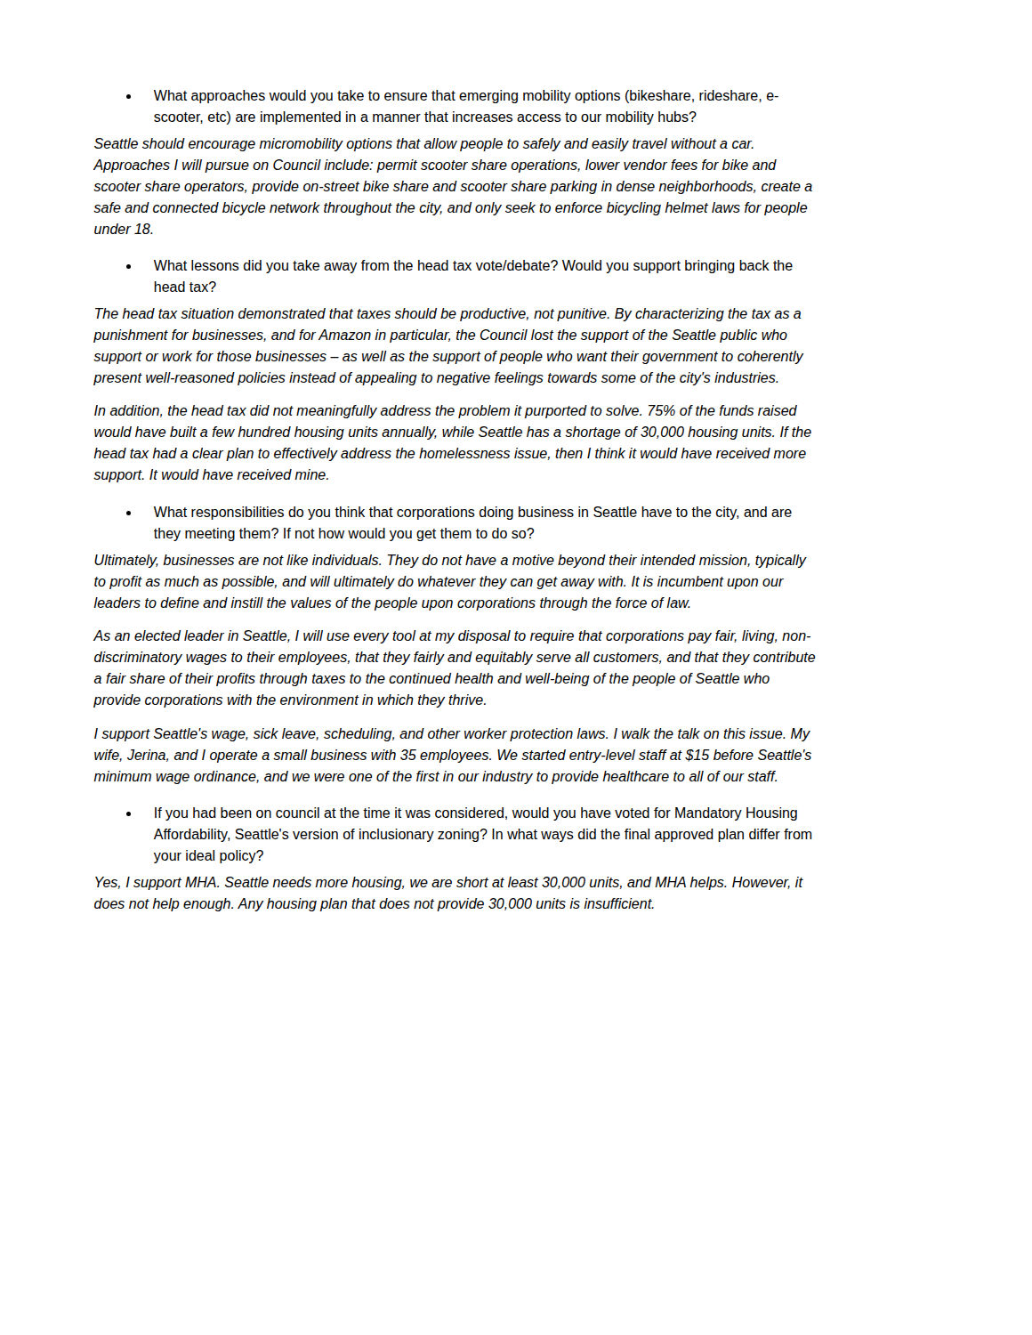What approaches would you take to ensure that emerging mobility options (bikeshare, rideshare, e-scooter, etc) are implemented in a manner that increases access to our mobility hubs?
Seattle should encourage micromobility options that allow people to safely and easily travel without a car. Approaches I will pursue on Council include: permit scooter share operations, lower vendor fees for bike and scooter share operators, provide on-street bike share and scooter share parking in dense neighborhoods, create a safe and connected bicycle network throughout the city, and only seek to enforce bicycling helmet laws for people under 18.
What lessons did you take away from the head tax vote/debate? Would you support bringing back the head tax?
The head tax situation demonstrated that taxes should be productive, not punitive. By characterizing the tax as a punishment for businesses, and for Amazon in particular, the Council lost the support of the Seattle public who support or work for those businesses – as well as the support of people who want their government to coherently present well-reasoned policies instead of appealing to negative feelings towards some of the city's industries.
In addition, the head tax did not meaningfully address the problem it purported to solve. 75% of the funds raised would have built a few hundred housing units annually, while Seattle has a shortage of 30,000 housing units. If the head tax had a clear plan to effectively address the homelessness issue, then I think it would have received more support. It would have received mine.
What responsibilities do you think that corporations doing business in Seattle have to the city, and are they meeting them? If not how would you get them to do so?
Ultimately, businesses are not like individuals. They do not have a motive beyond their intended mission, typically to profit as much as possible, and will ultimately do whatever they can get away with. It is incumbent upon our leaders to define and instill the values of the people upon corporations through the force of law.
As an elected leader in Seattle, I will use every tool at my disposal to require that corporations pay fair, living, non-discriminatory wages to their employees, that they fairly and equitably serve all customers, and that they contribute a fair share of their profits through taxes to the continued health and well-being of the people of Seattle who provide corporations with the environment in which they thrive.
I support Seattle's wage, sick leave, scheduling, and other worker protection laws. I walk the talk on this issue. My wife, Jerina, and I operate a small business with 35 employees. We started entry-level staff at $15 before Seattle's minimum wage ordinance, and we were one of the first in our industry to provide healthcare to all of our staff.
If you had been on council at the time it was considered, would you have voted for Mandatory Housing Affordability, Seattle's version of inclusionary zoning? In what ways did the final approved plan differ from your ideal policy?
Yes, I support MHA. Seattle needs more housing, we are short at least 30,000 units, and MHA helps. However, it does not help enough. Any housing plan that does not provide 30,000 units is insufficient.